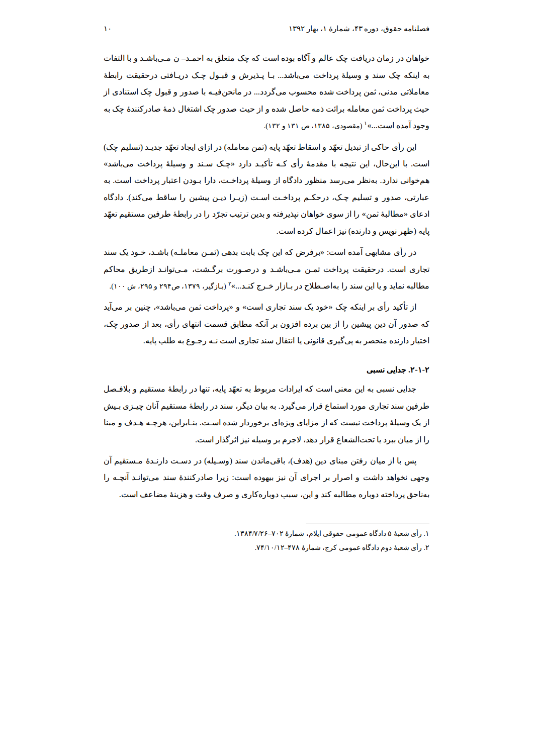فصلنامه حقوق، دوره ۴۳، شمارهٔ ۱، بهار ۱۳۹۲ ۱۰
خواهان در زمان دریافت چک عالم و آگاه بوده است که چک متعلق به احمـد– ن مـی‌باشـد و با التفات به اینکه چک سند و وسیلهٔ پرداخت می‌باشد... بـا پـذیرش و قبـول چـک دریـافتی درحقیقت رابطهٔ معاملاتی مدنی، ثمن پرداخت شده محسوب می‌گردد... در مانحن‌فیـه با صدور و قبول چک استنادی از حیث پرداخت ثمن معامله برائت ذمه حاصل شده و از حیث صدور چک اشتغال ذمهٔ صادرکنندهٔ چک به وجود آمده است...»۱ (مقصودی، ۱۳۸۵، ص ۱۳۱ و ۱۳۲).
این رأی حاکی از تبدیل تعهّد و اسقاط تعهّد پایه (ثمن معامله) در ازای ایجاد تعهّد جدیـد (تسلیم چک) است. با این‌حال، این نتیجه با مقدمهٔ رأی کـه تأکیـد دارد «چـک سـند و وسیلهٔ پرداخت می‌باشد» هم‌خوانی ندارد. به‌نظر می‌رسد منظور دادگاه از وسیلهٔ پرداخـت، دارا بـودن اعتبار پرداخت است. به عبارتی، صدور و تسلیم چـک، درحکـم پرداخـت اسـت (زیـرا دیـن پیشین را ساقط می‌کند). دادگاه ادعای «مطالبهٔ ثمن» را از سوی خواهان نپذیرفته و بدین ترتیب تجرّد را در رابطهٔ طرفین مستقیم تعهّد پایه (ظهر نویس و دارنده) نیز اعمال کرده است.
در رأی مشابهی آمده است: «برفرض که این چک بابت بدهی (ثمـن معاملـه) باشـد، خـود یک سند تجاری است. درحقیقت پرداخت ثمـن مـی‌باشـد و درصـورت برگـشت، مـی‌توانـد ازطریق محاکم مطالبه نماید و یا این سند را به‌اصـطلاح در بـازار خـرج کنـد...»۲ (بـازگیر، ۱۳۷۹، ص۲۹۴ و ۲۹۵، ش ۱۰۰).
از تأکید رأی بر اینکه چک «خود یک سند تجاری است» و «پرداخت ثمن می‌باشد»، چنین بر می‌آید که صدور آن دین پیشین را از بین برده افزون بر آنکه مطابق قسمت انتهای رأی، بعد از صدور چک، اختیار دارنده منحصر به پی‌گیری قانونی یا انتقال سند تجاری است نـه رجـوع به طلب پایه.
۲-۱-۲. جدایی نسبی
جدایی نسبی به این معنی است که ایرادات مربوط به تعهّد پایه، تنها در رابطهٔ مستقیم و بلافـصل طرفین سند تجاری مورد استماع قرار می‌گیرد. به بیان دیگر، سند در رابطهٔ مستقیم آنان چیـزی بـیش از یک وسیلهٔ پرداخت نیست که از مزایای ویژه‌ای برخوردار شده اسـت. بنـابراین، هرچـه هـدف و مبنا را از میان ببرد یا تحت‌الشعاع قرار دهد، لاجرم بر وسیله نیز اثرگذار است.
پس با از میان رفتن مبنای دین (هدف)، باقی‌ماندن سند (وسـیله) در دسـت دارنـدهٔ مـستقیم آن وجهی نخواهد داشت و اصرار بر اجرای آن نیز بیهوده است: زیرا صادرکنندهٔ سند می‌توانـد آنچـه را به‌ناحق پرداخته دوباره مطالبه کند و این، سبب دوباره‌کاری و صرف وقت و هزینهٔ مضاعف است.
۱. رأی شعبهٔ ۵ دادگاه عمومی حقوقی ایلام، شمارهٔ ۷۰۲–۱۳۸۴/۷/۲۶.
۲. رأی شعبهٔ دوم دادگاه عمومی کرج، شمارهٔ ۴۷۸–۷۴/۱۰/۱۲.